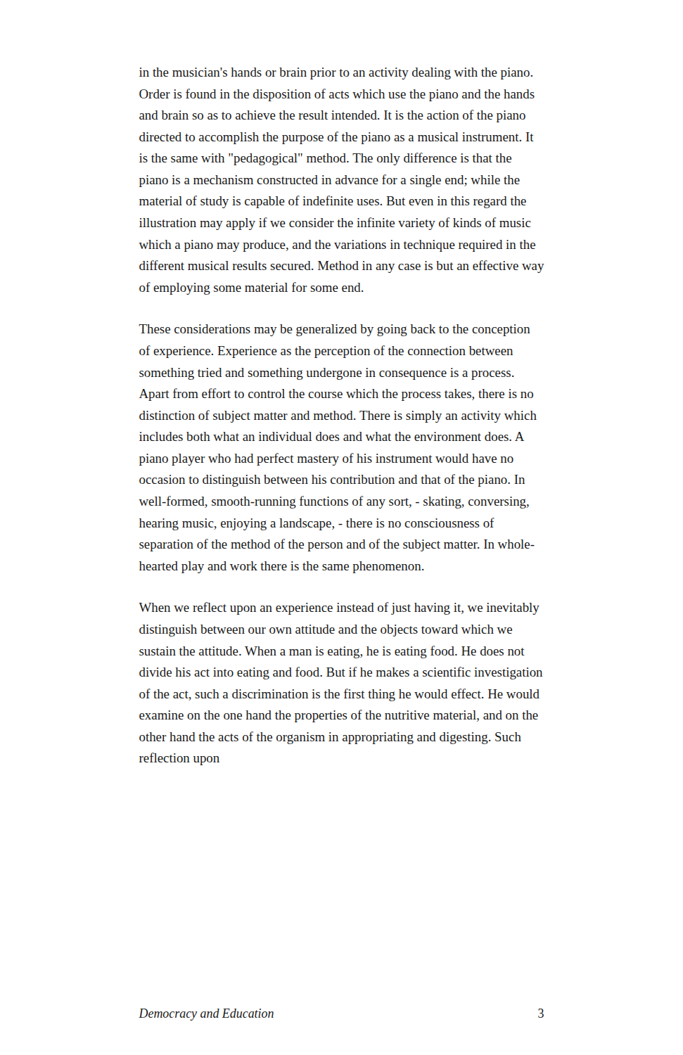in the musician's hands or brain prior to an activity dealing with the piano. Order is found in the disposition of acts which use the piano and the hands and brain so as to achieve the result intended. It is the action of the piano directed to accomplish the purpose of the piano as a musical instrument. It is the same with "pedagogical" method. The only difference is that the piano is a mechanism constructed in advance for a single end; while the material of study is capable of indefinite uses. But even in this regard the illustration may apply if we consider the infinite variety of kinds of music which a piano may produce, and the variations in technique required in the different musical results secured. Method in any case is but an effective way of employing some material for some end.
These considerations may be generalized by going back to the conception of experience. Experience as the perception of the connection between something tried and something undergone in consequence is a process. Apart from effort to control the course which the process takes, there is no distinction of subject matter and method. There is simply an activity which includes both what an individual does and what the environment does. A piano player who had perfect mastery of his instrument would have no occasion to distinguish between his contribution and that of the piano. In well-formed, smooth-running functions of any sort, - skating, conversing, hearing music, enjoying a landscape, - there is no consciousness of separation of the method of the person and of the subject matter. In whole-hearted play and work there is the same phenomenon.
When we reflect upon an experience instead of just having it, we inevitably distinguish between our own attitude and the objects toward which we sustain the attitude. When a man is eating, he is eating food. He does not divide his act into eating and food. But if he makes a scientific investigation of the act, such a discrimination is the first thing he would effect. He would examine on the one hand the properties of the nutritive material, and on the other hand the acts of the organism in appropriating and digesting. Such reflection upon
Democracy and Education 3